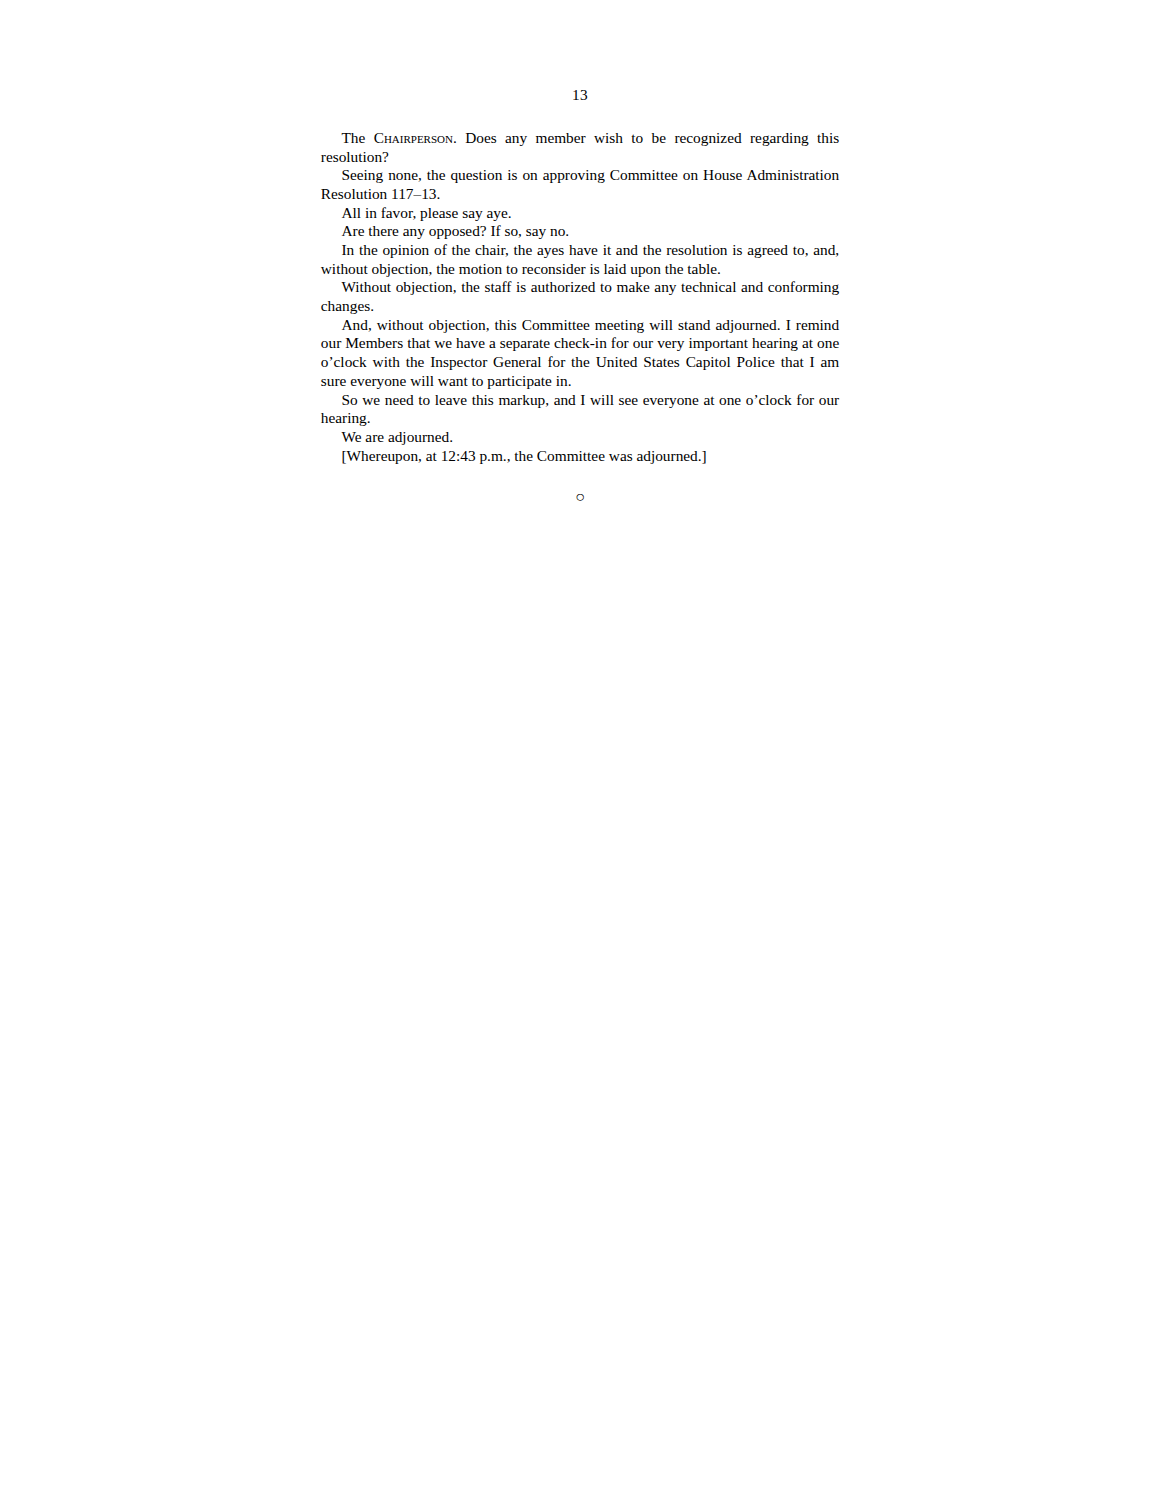13
The Chairperson. Does any member wish to be recognized regarding this resolution?
Seeing none, the question is on approving Committee on House Administration Resolution 117–13.
All in favor, please say aye.
Are there any opposed? If so, say no.
In the opinion of the chair, the ayes have it and the resolution is agreed to, and, without objection, the motion to reconsider is laid upon the table.
Without objection, the staff is authorized to make any technical and conforming changes.
And, without objection, this Committee meeting will stand adjourned. I remind our Members that we have a separate check-in for our very important hearing at one o’clock with the Inspector General for the United States Capitol Police that I am sure everyone will want to participate in.
So we need to leave this markup, and I will see everyone at one o’clock for our hearing.
We are adjourned.
[Whereupon, at 12:43 p.m., the Committee was adjourned.]
○